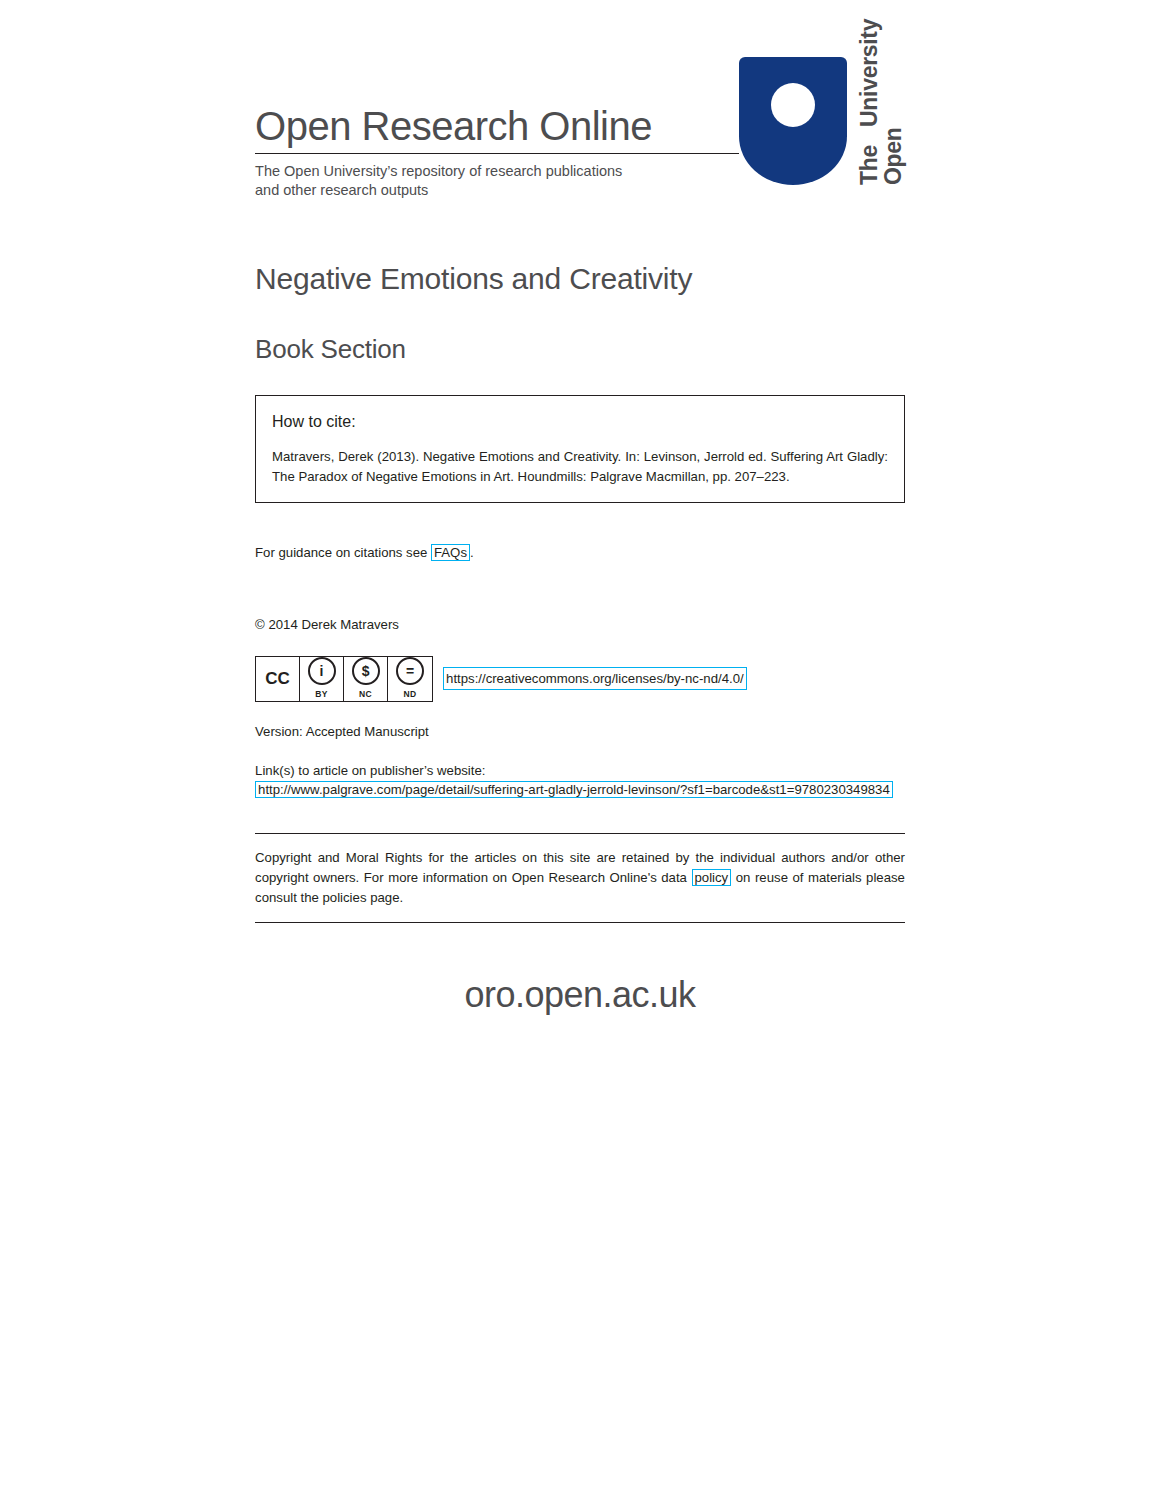Open Research Online
The Open University’s repository of research publications
and other research outputs
The Open University
Negative Emotions and Creativity
Book Section
How to cite:
Matravers, Derek (2013). Negative Emotions and Creativity. In: Levinson, Jerrold ed. Suffering Art Gladly: The Paradox of Negative Emotions in Art. Houndmills: Palgrave Macmillan, pp. 207–223.
For guidance on citations see FAQs.
© 2014 Derek Matravers
CC iBY $NC =ND https://creativecommons.org/licenses/by-nc-nd/4.0/
Version: Accepted Manuscript
Link(s) to article on publisher’s website:
http://www.palgrave.com/page/detail/suffering-art-gladly-jerrold-levinson/?sf1=barcode&st1=9780230349834
Copyright and Moral Rights for the articles on this site are retained by the individual authors and/or other copyright owners. For more information on Open Research Online's data policy on reuse of materials please consult the policies page.
oro.open.ac.uk